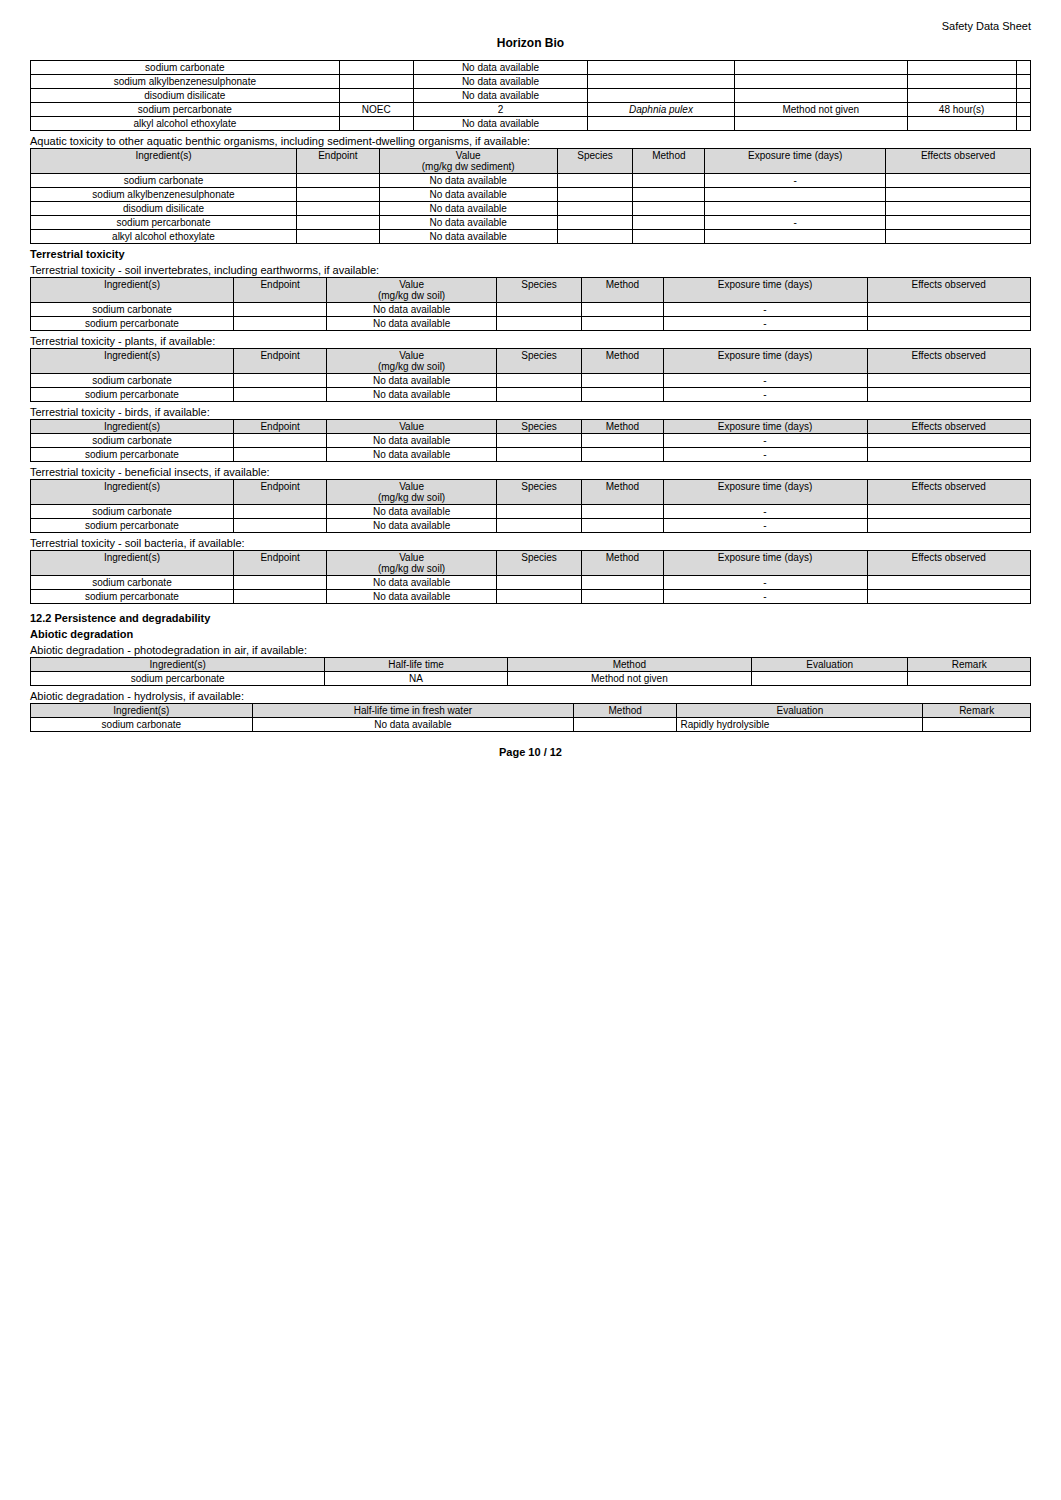Safety Data Sheet
Horizon Bio
| sodium carbonate | | No data available | | | | |
| sodium alkylbenzenesulphonate | | No data available | | | | |
| disodium disilicate | | No data available | | | | |
| sodium percarbonate | NOEC | 2 | Daphnia pulex | Method not given | 48 hour(s) | |
| alkyl alcohol ethoxylate | | No data available | | | | |
Aquatic toxicity to other aquatic benthic organisms, including sediment-dwelling organisms, if available:
| Ingredient(s) | Endpoint | Value (mg/kg dw sediment) | Species | Method | Exposure time (days) | Effects observed |
| --- | --- | --- | --- | --- | --- | --- |
| sodium carbonate | | No data available | | | - | |
| sodium alkylbenzenesulphonate | | No data available | | | | |
| disodium disilicate | | No data available | | | | |
| sodium percarbonate | | No data available | | | - | |
| alkyl alcohol ethoxylate | | No data available | | | | |
Terrestrial toxicity
Terrestrial toxicity - soil invertebrates, including earthworms, if available:
| Ingredient(s) | Endpoint | Value (mg/kg dw soil) | Species | Method | Exposure time (days) | Effects observed |
| --- | --- | --- | --- | --- | --- | --- |
| sodium carbonate | | No data available | | | - | |
| sodium percarbonate | | No data available | | | - | |
Terrestrial toxicity - plants, if available:
| Ingredient(s) | Endpoint | Value (mg/kg dw soil) | Species | Method | Exposure time (days) | Effects observed |
| --- | --- | --- | --- | --- | --- | --- |
| sodium carbonate | | No data available | | | - | |
| sodium percarbonate | | No data available | | | - | |
Terrestrial toxicity - birds, if available:
| Ingredient(s) | Endpoint | Value | Species | Method | Exposure time (days) | Effects observed |
| --- | --- | --- | --- | --- | --- | --- |
| sodium carbonate | | No data available | | | - | |
| sodium percarbonate | | No data available | | | - | |
Terrestrial toxicity - beneficial insects, if available:
| Ingredient(s) | Endpoint | Value (mg/kg dw soil) | Species | Method | Exposure time (days) | Effects observed |
| --- | --- | --- | --- | --- | --- | --- |
| sodium carbonate | | No data available | | | - | |
| sodium percarbonate | | No data available | | | - | |
Terrestrial toxicity - soil bacteria, if available:
| Ingredient(s) | Endpoint | Value (mg/kg dw soil) | Species | Method | Exposure time (days) | Effects observed |
| --- | --- | --- | --- | --- | --- | --- |
| sodium carbonate | | No data available | | | - | |
| sodium percarbonate | | No data available | | | - | |
12.2 Persistence and degradability
Abiotic degradation
Abiotic degradation - photodegradation in air, if available:
| Ingredient(s) | Half-life time | Method | Evaluation | Remark |
| --- | --- | --- | --- | --- |
| sodium percarbonate | NA | Method not given | | |
Abiotic degradation - hydrolysis, if available:
| Ingredient(s) | Half-life time in fresh water | Method | Evaluation | Remark |
| --- | --- | --- | --- | --- |
| sodium carbonate | No data available | | Rapidly hydrolysible | |
Page 10 / 12